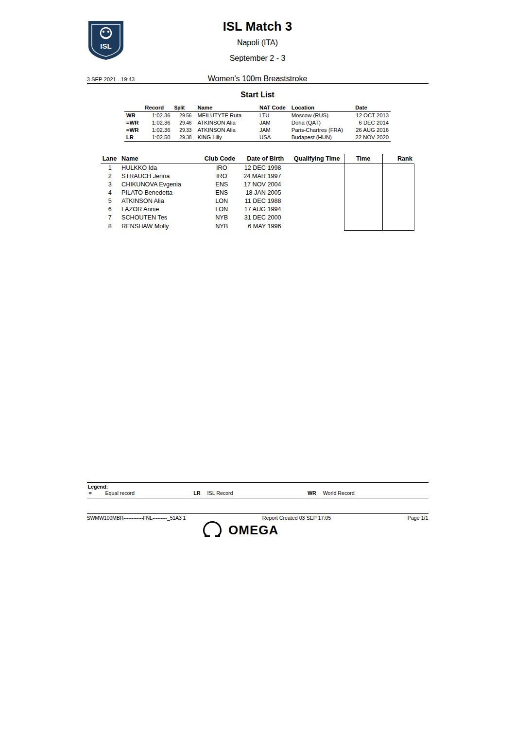ISL
ISL Match 3
Napoli (ITA)
September 2 - 3
3 SEP 2021 - 19:43
Women's 100m Breaststroke
Start List
| | Record | Split | Name | NAT Code | Location | Date |
| --- | --- | --- | --- | --- | --- | --- |
| WR | 1:02.36 | 29.56 | MEILUTYTE Ruta | LTU | Moscow (RUS) | 12 OCT 2013 |
| =WR | 1:02.36 | 29.46 | ATKINSON Alia | JAM | Doha (QAT) | 6 DEC 2014 |
| =WR | 1:02.36 | 29.33 | ATKINSON Alia | JAM | Paris-Chartres (FRA) | 26 AUG 2016 |
| LR | 1:02.50 | 29.38 | KING Lilly | USA | Budapest (HUN) | 22 NOV 2020 |
| Lane | Name | Club Code | Date of Birth | Qualifying Time | Time | Rank |
| --- | --- | --- | --- | --- | --- | --- |
| 1 | HULKKO Ida | IRO | 12 DEC 1998 | | | |
| 2 | STRAUCH Jenna | IRO | 24 MAR 1997 | | | |
| 3 | CHIKUNOVA Evgenia | ENS | 17 NOV 2004 | | | |
| 4 | PILATO Benedetta | ENS | 18 JAN 2005 | | | |
| 5 | ATKINSON Alia | LON | 11 DEC 1988 | | | |
| 6 | LAZOR Annie | LON | 17 AUG 1994 | | | |
| 7 | SCHOUTEN Tes | NYB | 31 DEC 2000 | | | |
| 8 | RENSHAW Molly | NYB | 6 MAY 1996 | | | |
Legend:
| = | Equal record | LR | ISL Record | WR | World Record |
SWMW100MBR------------FNL---------_51A3 1
Report Created 03 SEP 17:05
Page 1/1
OMEGA